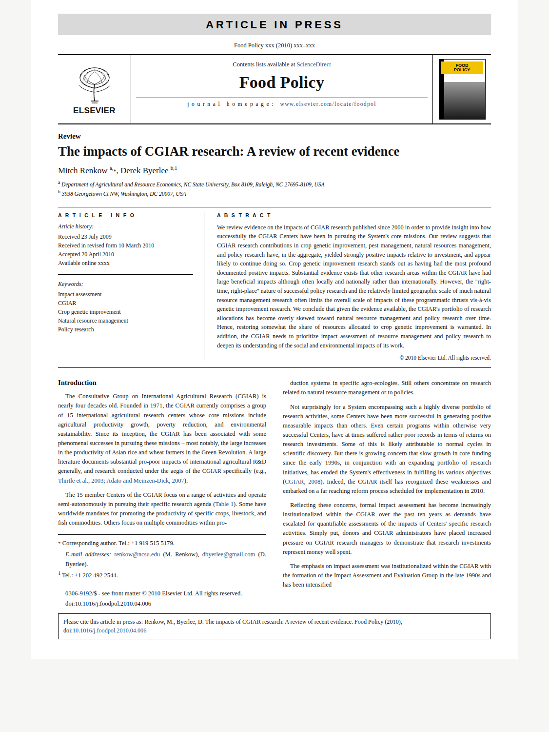ARTICLE IN PRESS
Food Policy xxx (2010) xxx–xxx
ELSEVIER
Contents lists available at ScienceDirect
Food Policy
j o u r n a l h o m e p a g e : www.elsevier.com/locate/foodpol
FOOD
POLICY
Review
The impacts of CGIAR research: A review of recent evidence
Mitch Renkow a,*, Derek Byerlee b,1
a Department of Agricultural and Resource Economics, NC State University, Box 8109, Raleigh, NC 27695-8109, USA
b 3938 Georgetown Ct NW, Washington, DC 20007, USA
A R T I C L E I N F O
Article history:
Received 23 July 2009
Received in revised form 10 March 2010
Accepted 20 April 2010
Available online xxxx
Keywords:
Impact assessment
CGIAR
Crop genetic improvement
Natural resource management
Policy research
A B S T R A C T
We review evidence on the impacts of CGIAR research published since 2000 in order to provide insight into how successfully the CGIAR Centers have been in pursuing the System's core missions. Our review suggests that CGIAR research contributions in crop genetic improvement, pest management, natural resources management, and policy research have, in the aggregate, yielded strongly positive impacts relative to investment, and appear likely to continue doing so. Crop genetic improvement research stands out as having had the most profound documented positive impacts. Substantial evidence exists that other research areas within the CGIAR have had large beneficial impacts although often locally and nationally rather than internationally. However, the ''right-time, right-place'' nature of successful policy research and the relatively limited geographic scale of much natural resource management research often limits the overall scale of impacts of these programmatic thrusts vis-à-vis genetic improvement research. We conclude that given the evidence available, the CGIAR's portfolio of research allocations has become overly skewed toward natural resource management and policy research over time. Hence, restoring somewhat the share of resources allocated to crop genetic improvement is warranted. In addition, the CGIAR needs to prioritize impact assessment of resource management and policy research to deepen its understanding of the social and environmental impacts of its work.
© 2010 Elsevier Ltd. All rights reserved.
Introduction
The Consultative Group on International Agricultural Research (CGIAR) is nearly four decades old. Founded in 1971, the CGIAR currently comprises a group of 15 international agricultural research centers whose core missions include agricultural productivity growth, poverty reduction, and environmental sustainability. Since its inception, the CGIAR has been associated with some phenomenal successes in pursuing these missions – most notably, the large increases in the productivity of Asian rice and wheat farmers in the Green Revolution. A large literature documents substantial pro-poor impacts of international agricultural R&D generally, and research conducted under the aegis of the CGIAR specifically (e.g., Thirtle et al., 2003; Adato and Meinzen-Dick, 2007).
The 15 member Centers of the CGIAR focus on a range of activities and operate semi-autonomously in pursuing their specific research agenda (Table 1). Some have worldwide mandates for promoting the productivity of specific crops, livestock, and fish commodities. Others focus on multiple commodities within pro-
* Corresponding author. Tel.: +1 919 515 5179.
E-mail addresses: renkow@ncsu.edu (M. Renkow), dbyerlee@gmail.com (D. Byerlee).
1 Tel.: +1 202 492 2544.
0306-9192/$ - see front matter © 2010 Elsevier Ltd. All rights reserved.
doi:10.1016/j.foodpol.2010.04.006
duction systems in specific agro-ecologies. Still others concentrate on research related to natural resource management or to policies.
Not surprisingly for a System encompassing such a highly diverse portfolio of research activities, some Centers have been more successful in generating positive measurable impacts than others. Even certain programs within otherwise very successful Centers, have at times suffered rather poor records in terms of returns on research investments. Some of this is likely attributable to normal cycles in scientific discovery. But there is growing concern that slow growth in core funding since the early 1990s, in conjunction with an expanding portfolio of research initiatives, has eroded the System's effectiveness in fulfilling its various objectives (CGIAR, 2008). Indeed, the CGIAR itself has recognized these weaknesses and embarked on a far reaching reform process scheduled for implementation in 2010.
Reflecting these concerns, formal impact assessment has become increasingly institutionalized within the CGIAR over the past ten years as demands have escalated for quantifiable assessments of the impacts of Centers' specific research activities. Simply put, donors and CGIAR administrators have placed increased pressure on CGIAR research managers to demonstrate that research investments represent money well spent.
The emphasis on impact assessment was institutionalized within the CGIAR with the formation of the Impact Assessment and Evaluation Group in the late 1990s and has been intensified
Please cite this article in press as: Renkow, M., Byerlee, D. The impacts of CGIAR research: A review of recent evidence. Food Policy (2010), doi:10.1016/j.foodpol.2010.04.006